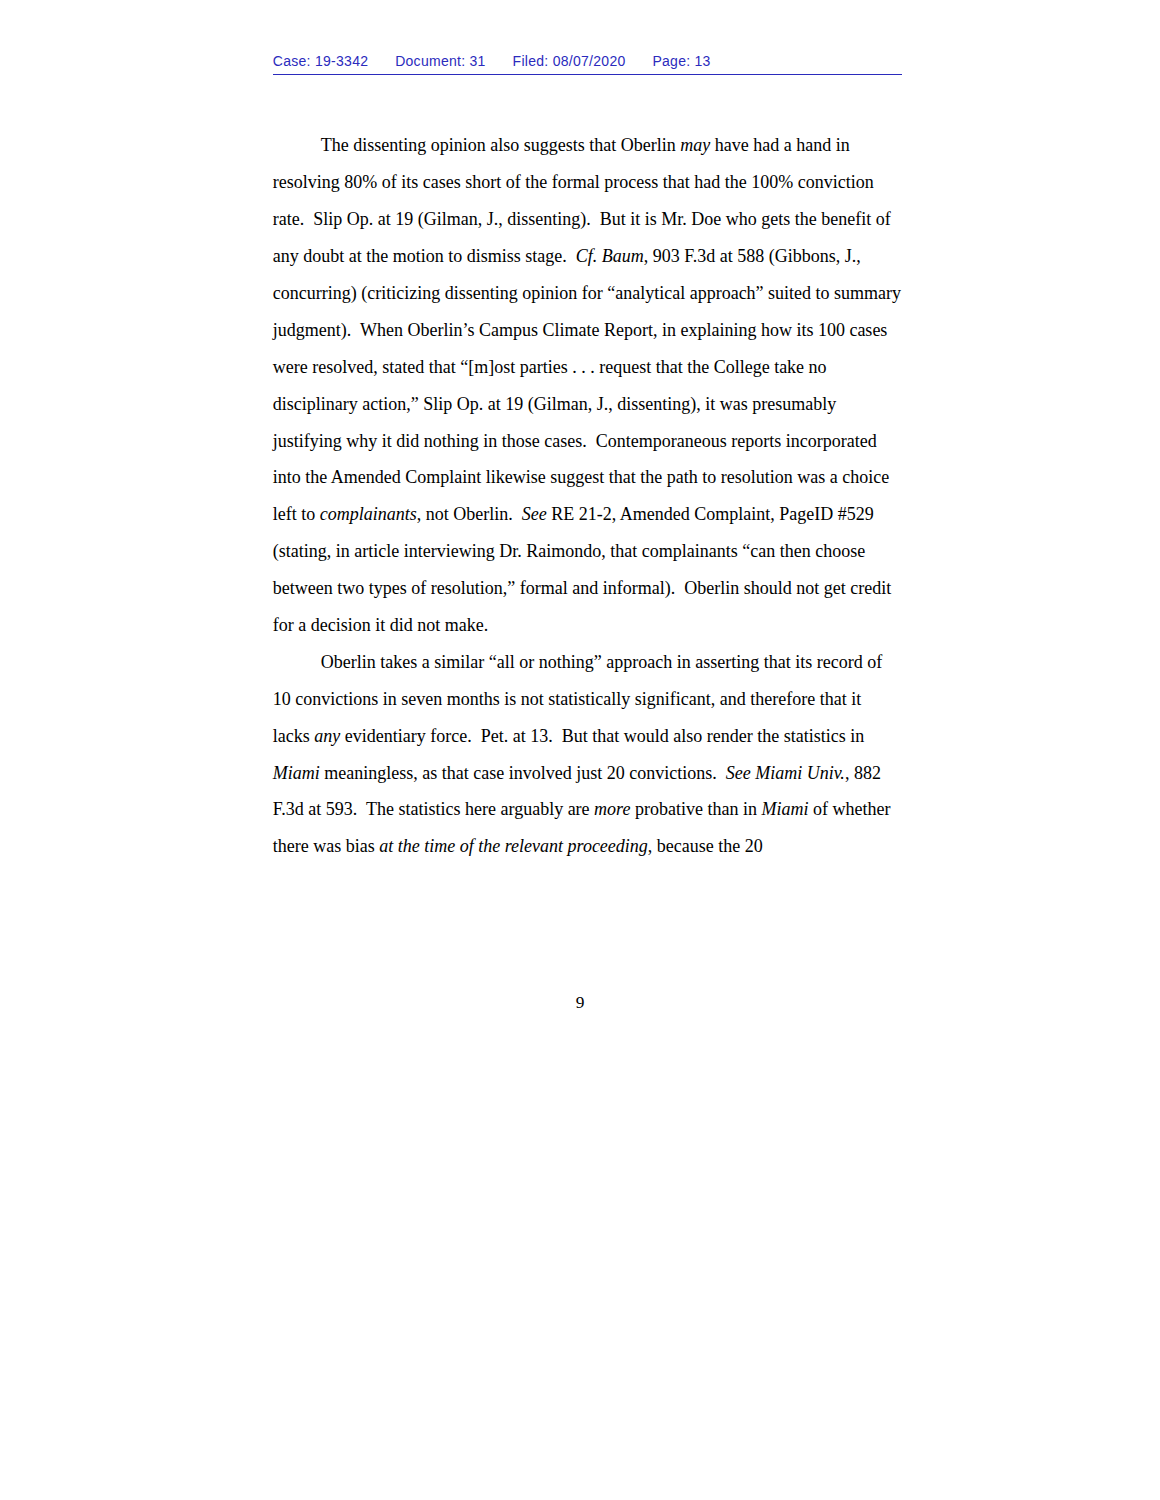Case: 19-3342 Document: 31 Filed: 08/07/2020 Page: 13
The dissenting opinion also suggests that Oberlin may have had a hand in resolving 80% of its cases short of the formal process that had the 100% conviction rate. Slip Op. at 19 (Gilman, J., dissenting). But it is Mr. Doe who gets the benefit of any doubt at the motion to dismiss stage. Cf. Baum, 903 F.3d at 588 (Gibbons, J., concurring) (criticizing dissenting opinion for “analytical approach” suited to summary judgment). When Oberlin’s Campus Climate Report, in explaining how its 100 cases were resolved, stated that “[m]ost parties . . . request that the College take no disciplinary action,” Slip Op. at 19 (Gilman, J., dissenting), it was presumably justifying why it did nothing in those cases. Contemporaneous reports incorporated into the Amended Complaint likewise suggest that the path to resolution was a choice left to complainants, not Oberlin. See RE 21-2, Amended Complaint, PageID #529 (stating, in article interviewing Dr. Raimondo, that complainants “can then choose between two types of resolution,” formal and informal). Oberlin should not get credit for a decision it did not make.
Oberlin takes a similar “all or nothing” approach in asserting that its record of 10 convictions in seven months is not statistically significant, and therefore that it lacks any evidentiary force. Pet. at 13. But that would also render the statistics in Miami meaningless, as that case involved just 20 convictions. See Miami Univ., 882 F.3d at 593. The statistics here arguably are more probative than in Miami of whether there was bias at the time of the relevant proceeding, because the 20
9